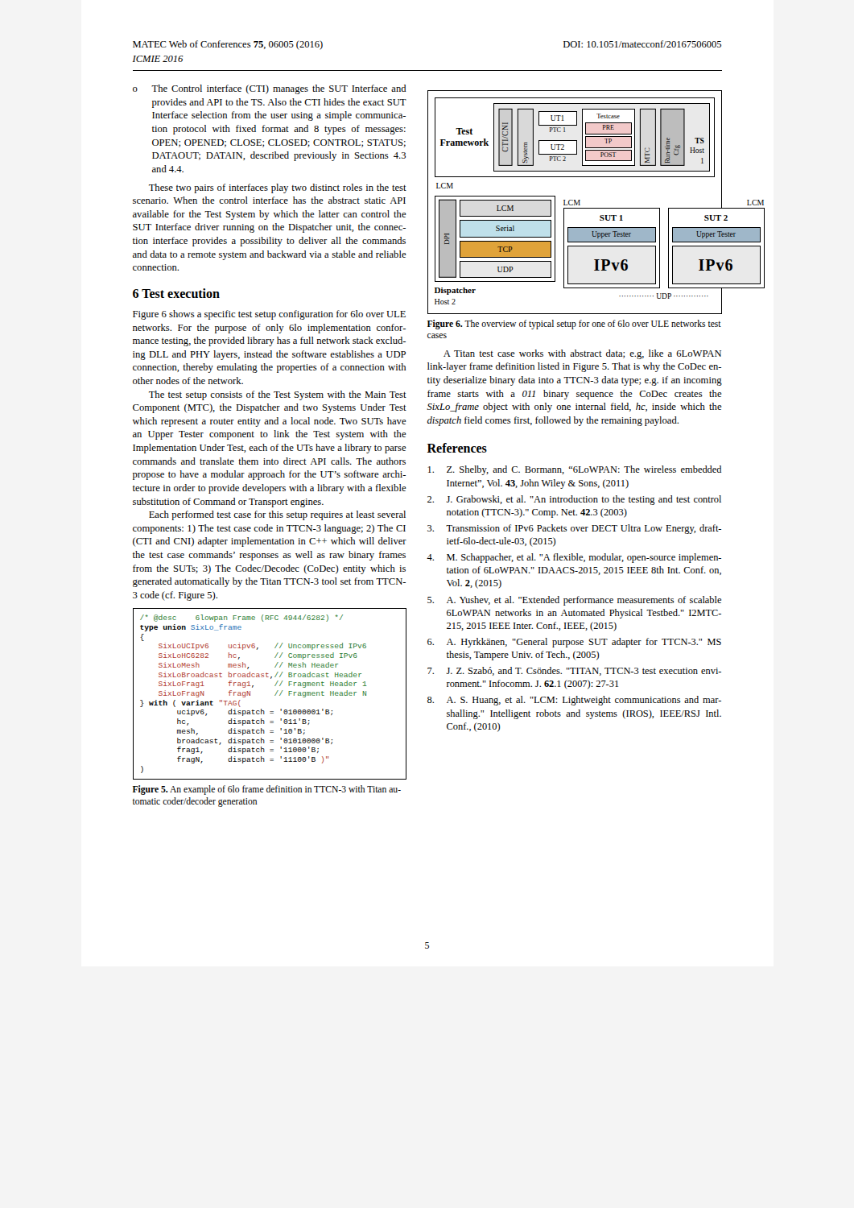MATEC Web of Conferences 75, 06005 (2016)
ICMIE 2016
DOI: 10.1051/matecconf/20167506005
o
The Control interface (CTI) manages the SUT Interface and provides and API to the TS. Also the CTI hides the exact SUT Interface selection from the user using a simple communication protocol with fixed format and 8 types of messages: OPEN; OPENED; CLOSE; CLOSED; CONTROL; STATUS; DATAOUT; DATAIN, described previously in Sections 4.3 and 4.4.
These two pairs of interfaces play two distinct roles in the test scenario. When the control interface has the abstract static API available for the Test System by which the latter can control the SUT Interface driver running on the Dispatcher unit, the connection interface provides a possibility to deliver all the commands and data to a remote system and backward via a stable and reliable connection.
6 Test execution
Figure 6 shows a specific test setup configuration for 6lo over ULE networks. For the purpose of only 6lo implementation conformance testing, the provided library has a full network stack excluding DLL and PHY layers, instead the software establishes a UDP connection, thereby emulating the properties of a connection with other nodes of the network.
The test setup consists of the Test System with the Main Test Component (MTC), the Dispatcher and two Systems Under Test which represent a router entity and a local node. Two SUTs have an Upper Tester component to link the Test system with the Implementation Under Test, each of the UTs have a library to parse commands and translate them into direct API calls. The authors propose to have a modular approach for the UT’s software architecture in order to provide developers with a library with a flexible substitution of Command or Transport engines.
Each performed test case for this setup requires at least several components: 1) The test case code in TTCN-3 language; 2) The CI (CTI and CNI) adapter implementation in C++ which will deliver the test case commands’ responses as well as raw binary frames from the SUTs; 3) The Codec/Decodec (CoDec) entity which is generated automatically by the Titan TTCN-3 tool set from TTCN-3 code (cf. Figure 5).
/* @desc 6lowpan Frame (RFC 4944/6282) */ type union SixLo_frame { SixLoUCIpv6 ucipv6, // Uncompressed IPv6 SixLoHC6282 hc, // Compressed IPv6 SixLoMesh mesh, // Mesh Header SixLoBroadcast broadcast,// Broadcast Header SixLoFrag1 frag1, // Fragment Header 1 SixLoFragN fragN // Fragment Header N } with ( variant "TAG( ucipv6, dispatch = '01000001'B; hc, dispatch = '011'B; mesh, dispatch = '10'B; broadcast, dispatch = '01010000'B; frag1, dispatch = '11000'B; fragN, dispatch = '11100'B )" )
Figure 5. An example of 6lo frame definition in TTCN-3 with Titan automatic coder/decoder generation
Test
Framework
CTI/CNI
System
UT1
PTC 1
UT2
PTC 2
Testcase
PRE
TP
POST
MTC
Run-time
Cfg
TS
Host 1
LCM
DPI
LCM
Serial
TCP
UDP
Dispatcher
Host 2
LCM LCM
SUT 1
Upper Tester
IPv6
SUT 2
Upper Tester
IPv6
·············· UDP ··············
Figure 6. The overview of typical setup for one of 6lo over ULE networks test cases
A Titan test case works with abstract data; e.g, like a 6LoWPAN link-layer frame definition listed in Figure 5. That is why the CoDec entity deserialize binary data into a TTCN-3 data type; e.g. if an incoming frame starts with a 011 binary sequence the CoDec creates the SixLo_frame object with only one internal field, hc, inside which the dispatch field comes first, followed by the remaining payload.
References
Z. Shelby, and C. Bormann, “6LoWPAN: The wireless embedded Internet”, Vol. 43, John Wiley & Sons, (2011)
J. Grabowski, et al. "An introduction to the testing and test control notation (TTCN-3)." Comp. Net. 42.3 (2003)
Transmission of IPv6 Packets over DECT Ultra Low Energy, draft-ietf-6lo-dect-ule-03, (2015)
M. Schappacher, et al. "A flexible, modular, open-source implementation of 6LoWPAN." IDAACS-2015, 2015 IEEE 8th Int. Conf. on, Vol. 2, (2015)
A. Yushev, et al. "Extended performance measurements of scalable 6LoWPAN networks in an Automated Physical Testbed." I2MTC-215, 2015 IEEE Inter. Conf., IEEE, (2015)
A. Hyrkkänen, "General purpose SUT adapter for TTCN-3." MS thesis, Tampere Univ. of Tech., (2005)
J. Z. Szabó, and T. Csöndes. "TITAN, TTCN-3 test execution environment." Infocomm. J. 62.1 (2007): 27-31
A. S. Huang, et al. "LCM: Lightweight communications and marshalling." Intelligent robots and systems (IROS), IEEE/RSJ Intl. Conf., (2010)
5